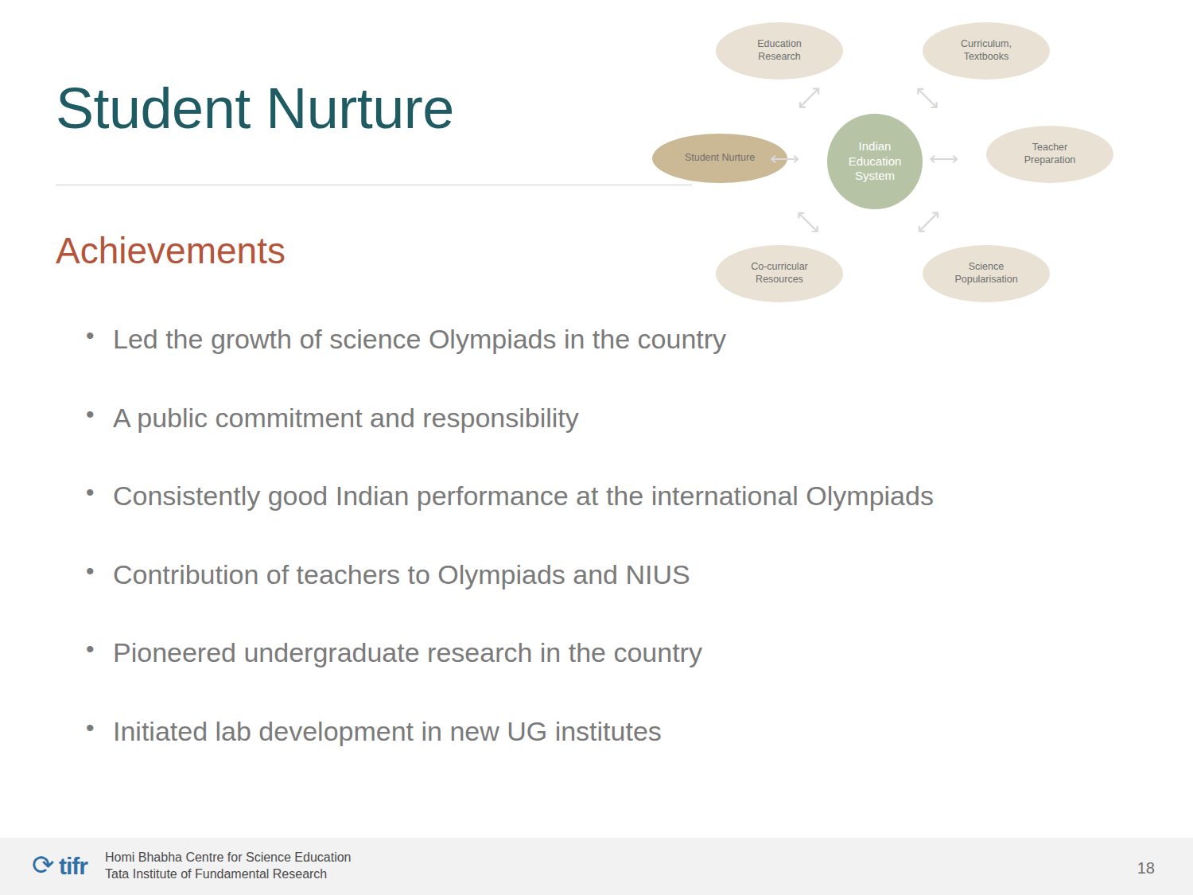Student Nurture
Achievements
Led the growth of science Olympiads in the country
A public commitment and responsibility
Consistently good Indian performance at the international Olympiads
Contribution of teachers to Olympiads and NIUS
Pioneered undergraduate research in the country
Initiated lab development in new UG institutes
Education
Research
Curriculum,
Textbooks
Student Nurture
Teacher
Preparation
Co-curricular
Resources
Science
Popularisation
Indian
Education
System
⟷ ⟷ ⟷ ⟷ ⟷ ⟷
⟳ tifr
Homi Bhabha Centre for Science Education
Tata Institute of Fundamental Research
18